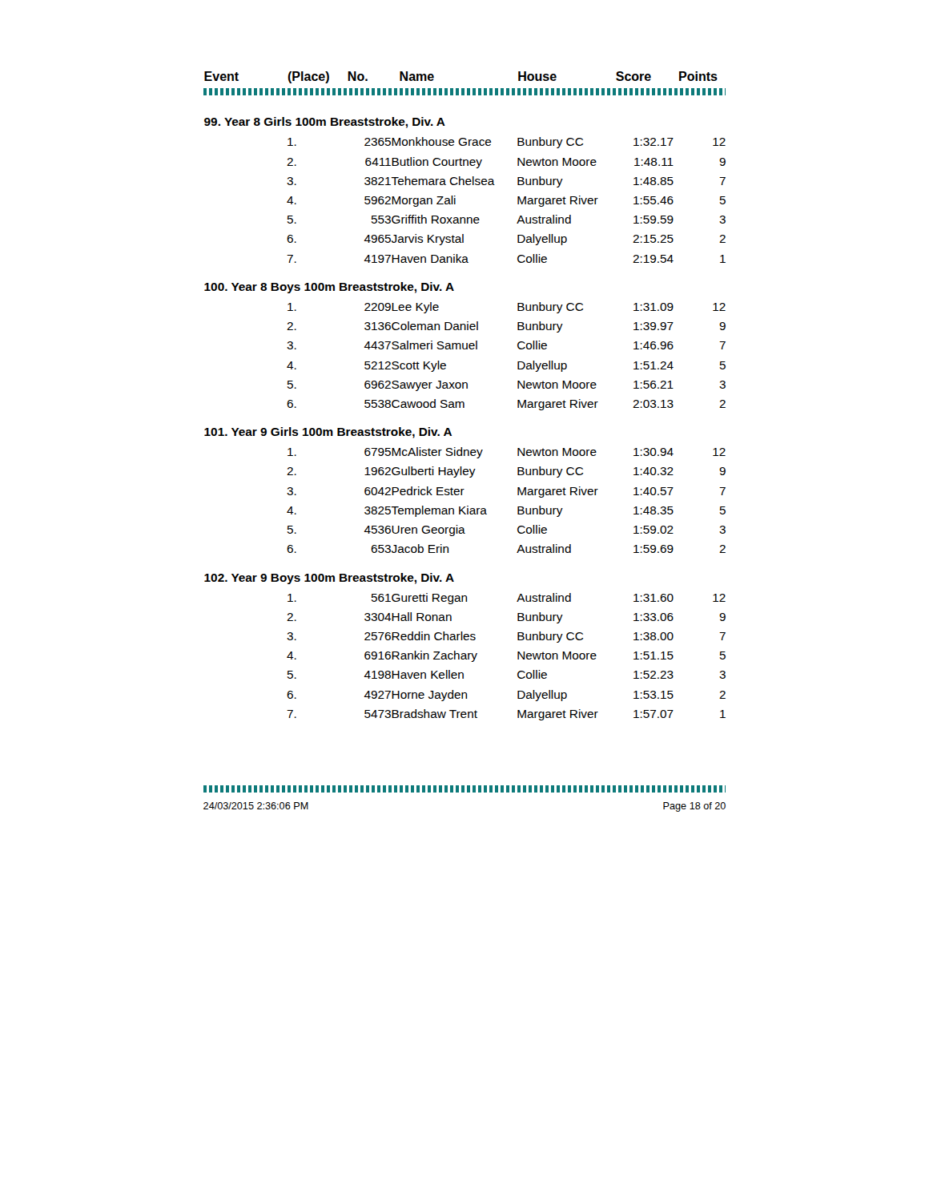| Event | (Place) | No. | Name | House | Score | Points |
| --- | --- | --- | --- | --- | --- | --- |
| 99. Year 8 Girls 100m Breaststroke, Div. A |
| | 1. | 2365 | Monkhouse Grace | Bunbury CC | 1:32.17 | 12 |
| | 2. | 6411 | Butlion Courtney | Newton Moore | 1:48.11 | 9 |
| | 3. | 3821 | Tehemara Chelsea | Bunbury | 1:48.85 | 7 |
| | 4. | 5962 | Morgan Zali | Margaret River | 1:55.46 | 5 |
| | 5. | 553 | Griffith Roxanne | Australind | 1:59.59 | 3 |
| | 6. | 4965 | Jarvis Krystal | Dalyellup | 2:15.25 | 2 |
| | 7. | 4197 | Haven Danika | Collie | 2:19.54 | 1 |
| 100. Year 8 Boys 100m Breaststroke, Div. A |
| | 1. | 2209 | Lee Kyle | Bunbury CC | 1:31.09 | 12 |
| | 2. | 3136 | Coleman Daniel | Bunbury | 1:39.97 | 9 |
| | 3. | 4437 | Salmeri Samuel | Collie | 1:46.96 | 7 |
| | 4. | 5212 | Scott Kyle | Dalyellup | 1:51.24 | 5 |
| | 5. | 6962 | Sawyer Jaxon | Newton Moore | 1:56.21 | 3 |
| | 6. | 5538 | Cawood Sam | Margaret River | 2:03.13 | 2 |
| 101. Year 9 Girls 100m Breaststroke, Div. A |
| | 1. | 6795 | McAlister Sidney | Newton Moore | 1:30.94 | 12 |
| | 2. | 1962 | Gulberti Hayley | Bunbury CC | 1:40.32 | 9 |
| | 3. | 6042 | Pedrick Ester | Margaret River | 1:40.57 | 7 |
| | 4. | 3825 | Templeman Kiara | Bunbury | 1:48.35 | 5 |
| | 5. | 4536 | Uren Georgia | Collie | 1:59.02 | 3 |
| | 6. | 653 | Jacob Erin | Australind | 1:59.69 | 2 |
| 102. Year 9 Boys 100m Breaststroke, Div. A |
| | 1. | 561 | Guretti Regan | Australind | 1:31.60 | 12 |
| | 2. | 3304 | Hall Ronan | Bunbury | 1:33.06 | 9 |
| | 3. | 2576 | Reddin Charles | Bunbury CC | 1:38.00 | 7 |
| | 4. | 6916 | Rankin Zachary | Newton Moore | 1:51.15 | 5 |
| | 5. | 4198 | Haven Kellen | Collie | 1:52.23 | 3 |
| | 6. | 4927 | Horne Jayden | Dalyellup | 1:53.15 | 2 |
| | 7. | 5473 | Bradshaw Trent | Margaret River | 1:57.07 | 1 |
24/03/2015 2:36:06 PM Page 18 of 20